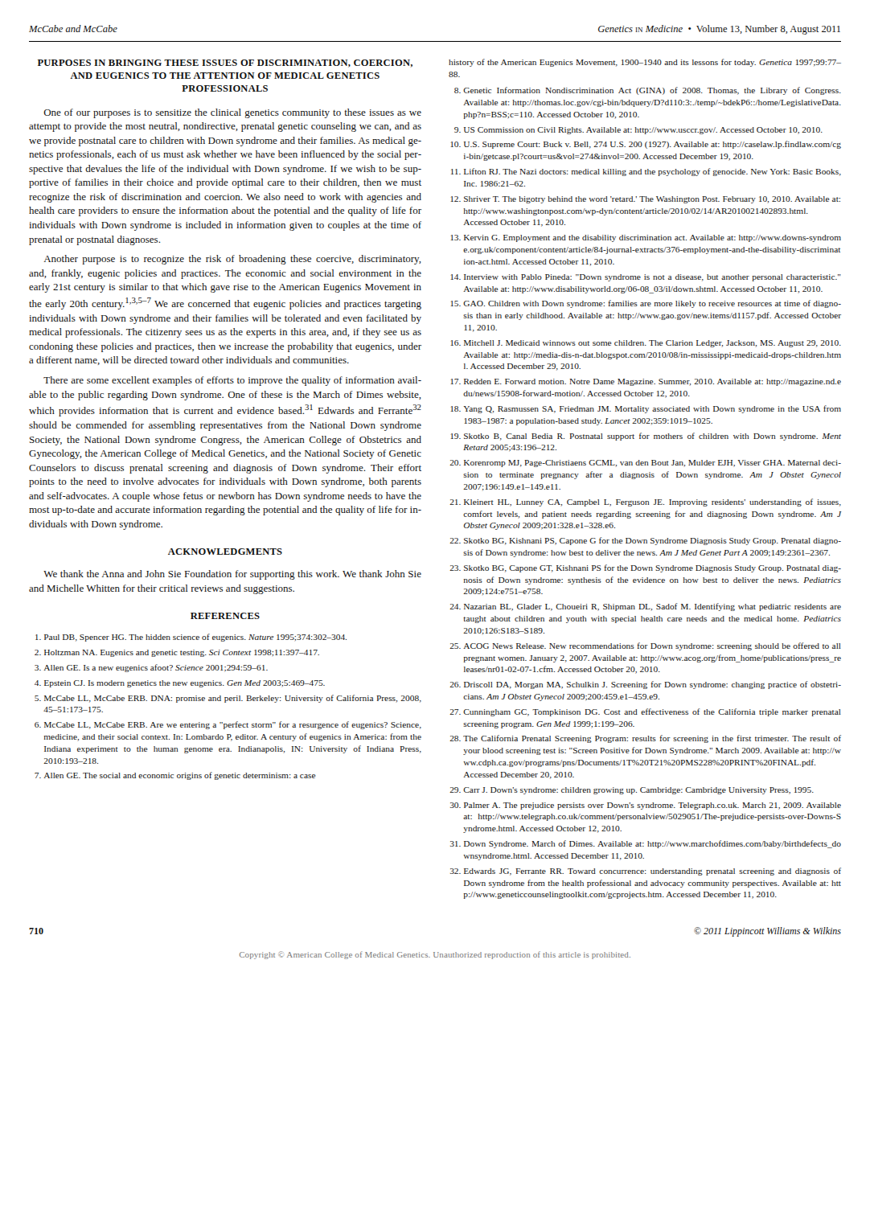McCabe and McCabe
Genetics in Medicine • Volume 13, Number 8, August 2011
Purposes in bringing these issues of discrimination, coercion, and eugenics to the attention of medical genetics professionals
One of our purposes is to sensitize the clinical genetics community to these issues as we attempt to provide the most neutral, nondirective, prenatal genetic counseling we can, and as we provide postnatal care to children with Down syndrome and their families. As medical genetics professionals, each of us must ask whether we have been influenced by the social perspective that devalues the life of the individual with Down syndrome. If we wish to be supportive of families in their choice and provide optimal care to their children, then we must recognize the risk of discrimination and coercion. We also need to work with agencies and health care providers to ensure the information about the potential and the quality of life for individuals with Down syndrome is included in information given to couples at the time of prenatal or postnatal diagnoses.
Another purpose is to recognize the risk of broadening these coercive, discriminatory, and, frankly, eugenic policies and practices. The economic and social environment in the early 21st century is similar to that which gave rise to the American Eugenics Movement in the early 20th century.1,3,5–7 We are concerned that eugenic policies and practices targeting individuals with Down syndrome and their families will be tolerated and even facilitated by medical professionals. The citizenry sees us as the experts in this area, and, if they see us as condoning these policies and practices, then we increase the probability that eugenics, under a different name, will be directed toward other individuals and communities.
There are some excellent examples of efforts to improve the quality of information available to the public regarding Down syndrome. One of these is the March of Dimes website, which provides information that is current and evidence based.31 Edwards and Ferrante32 should be commended for assembling representatives from the National Down syndrome Society, the National Down syndrome Congress, the American College of Obstetrics and Gynecology, the American College of Medical Genetics, and the National Society of Genetic Counselors to discuss prenatal screening and diagnosis of Down syndrome. Their effort points to the need to involve advocates for individuals with Down syndrome, both parents and self-advocates. A couple whose fetus or newborn has Down syndrome needs to have the most up-to-date and accurate information regarding the potential and the quality of life for individuals with Down syndrome.
Acknowledgments
We thank the Anna and John Sie Foundation for supporting this work. We thank John Sie and Michelle Whitten for their critical reviews and suggestions.
References
Paul DB, Spencer HG. The hidden science of eugenics. Nature 1995;374:302–304.
Holtzman NA. Eugenics and genetic testing. Sci Context 1998;11:397–417.
Allen GE. Is a new eugenics afoot? Science 2001;294:59–61.
Epstein CJ. Is modern genetics the new eugenics. Gen Med 2003;5:469–475.
McCabe LL, McCabe ERB. DNA: promise and peril. Berkeley: University of California Press, 2008, 45–51:173–175.
McCabe LL, McCabe ERB. Are we entering a "perfect storm" for a resurgence of eugenics? Science, medicine, and their social context. In: Lombardo P, editor. A century of eugenics in America: from the Indiana experiment to the human genome era. Indianapolis, IN: University of Indiana Press, 2010:193–218.
Allen GE. The social and economic origins of genetic determinism: a case
history of the American Eugenics Movement, 1900–1940 and its lessons for today. Genetica 1997;99:77–88.
Genetic Information Nondiscrimination Act (GINA) of 2008. Thomas, the Library of Congress. Available at: http://thomas.loc.gov/cgi-bin/bdquery/D?d110:3:./temp/~bdekP6::/home/LegislativeData.php?n=BSS;c=110. Accessed October 10, 2010.
US Commission on Civil Rights. Available at: http://www.usccr.gov/. Accessed October 10, 2010.
U.S. Supreme Court: Buck v. Bell, 274 U.S. 200 (1927). Available at: http://caselaw.lp.findlaw.com/cgi-bin/getcase.pl?court=us&vol=274&invol=200. Accessed December 19, 2010.
Lifton RJ. The Nazi doctors: medical killing and the psychology of genocide. New York: Basic Books, Inc. 1986:21–62.
Shriver T. The bigotry behind the word 'retard.' The Washington Post. February 10, 2010. Available at: http://www.washingtonpost.com/wp-dyn/content/article/2010/02/14/AR2010021402893.html. Accessed October 11, 2010.
Kervin G. Employment and the disability discrimination act. Available at: http://www.downs-syndrome.org.uk/component/content/article/84-journal-extracts/376-employment-and-the-disability-discrimination-act.html. Accessed October 11, 2010.
Interview with Pablo Pineda: "Down syndrome is not a disease, but another personal characteristic." Available at: http://www.disabilityworld.org/06-08_03/il/down.shtml. Accessed October 11, 2010.
GAO. Children with Down syndrome: families are more likely to receive resources at time of diagnosis than in early childhood. Available at: http://www.gao.gov/new.items/d1157.pdf. Accessed October 11, 2010.
Mitchell J. Medicaid winnows out some children. The Clarion Ledger, Jackson, MS. August 29, 2010. Available at: http://media-dis-n-dat.blogspot.com/2010/08/in-mississippi-medicaid-drops-children.html. Accessed December 29, 2010.
Redden E. Forward motion. Notre Dame Magazine. Summer, 2010. Available at: http://magazine.nd.edu/news/15908-forward-motion/. Accessed October 12, 2010.
Yang Q, Rasmussen SA, Friedman JM. Mortality associated with Down syndrome in the USA from 1983–1987: a population-based study. Lancet 2002;359:1019–1025.
Skotko B, Canal Bedia R. Postnatal support for mothers of children with Down syndrome. Ment Retard 2005;43:196–212.
Korenromp MJ, Page-Christiaens GCML, van den Bout Jan, Mulder EJH, Visser GHA. Maternal decision to terminate pregnancy after a diagnosis of Down syndrome. Am J Obstet Gynecol 2007;196:149.e1–149.e11.
Kleinert HL, Lunney CA, Campbel L, Ferguson JE. Improving residents' understanding of issues, comfort levels, and patient needs regarding screening for and diagnosing Down syndrome. Am J Obstet Gynecol 2009;201:328.e1–328.e6.
Skotko BG, Kishnani PS, Capone G for the Down Syndrome Diagnosis Study Group. Prenatal diagnosis of Down syndrome: how best to deliver the news. Am J Med Genet Part A 2009;149:2361–2367.
Skotko BG, Capone GT, Kishnani PS for the Down Syndrome Diagnosis Study Group. Postnatal diagnosis of Down syndrome: synthesis of the evidence on how best to deliver the news. Pediatrics 2009;124:e751–e758.
Nazarian BL, Glader L, Choueiri R, Shipman DL, Sadof M. Identifying what pediatric residents are taught about children and youth with special health care needs and the medical home. Pediatrics 2010;126:S183–S189.
ACOG News Release. New recommendations for Down syndrome: screening should be offered to all pregnant women. January 2, 2007. Available at: http://www.acog.org/from_home/publications/press_releases/nr01-02-07-1.cfm. Accessed October 20, 2010.
Driscoll DA, Morgan MA, Schulkin J. Screening for Down syndrome: changing practice of obstetricians. Am J Obstet Gynecol 2009;200:459.e1–459.e9.
Cunningham GC, Tompkinison DG. Cost and effectiveness of the California triple marker prenatal screening program. Gen Med 1999;1:199–206.
The California Prenatal Screening Program: results for screening in the first trimester. The result of your blood screening test is: "Screen Positive for Down Syndrome." March 2009. Available at: http://www.cdph.ca.gov/programs/pns/Documents/1T%20T21%20PMS228%20PRINT%20FINAL.pdf. Accessed December 20, 2010.
Carr J. Down's syndrome: children growing up. Cambridge: Cambridge University Press, 1995.
Palmer A. The prejudice persists over Down's syndrome. Telegraph.co.uk. March 21, 2009. Available at: http://www.telegraph.co.uk/comment/personalview/5029051/The-prejudice-persists-over-Downs-Syndrome.html. Accessed October 12, 2010.
Down Syndrome. March of Dimes. Available at: http://www.marchofdimes.com/baby/birthdefects_downsyndrome.html. Accessed December 11, 2010.
Edwards JG, Ferrante RR. Toward concurrence: understanding prenatal screening and diagnosis of Down syndrome from the health professional and advocacy community perspectives. Available at: http://www.geneticcounselingtoolkit.com/gcprojects.htm. Accessed December 11, 2010.
710
© 2011 Lippincott Williams & Wilkins
Copyright © American College of Medical Genetics. Unauthorized reproduction of this article is prohibited.